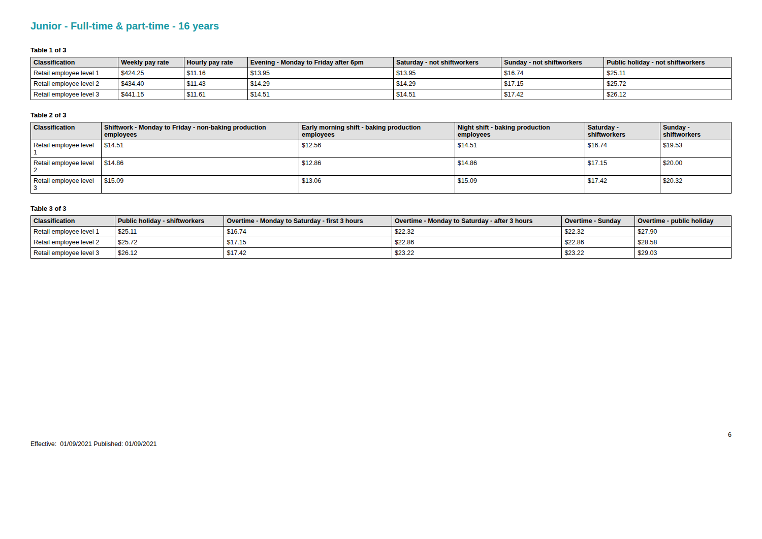Junior - Full-time & part-time - 16 years
Table 1 of 3
| Classification | Weekly pay rate | Hourly pay rate | Evening - Monday to Friday after 6pm | Saturday - not shiftworkers | Sunday - not shiftworkers | Public holiday - not shiftworkers |
| --- | --- | --- | --- | --- | --- | --- |
| Retail employee level 1 | $424.25 | $11.16 | $13.95 | $13.95 | $16.74 | $25.11 |
| Retail employee level 2 | $434.40 | $11.43 | $14.29 | $14.29 | $17.15 | $25.72 |
| Retail employee level 3 | $441.15 | $11.61 | $14.51 | $14.51 | $17.42 | $26.12 |
Table 2 of 3
| Classification | Shiftwork - Monday to Friday - non-baking production employees | Early morning shift - baking production employees | Night shift - baking production employees | Saturday - shiftworkers | Sunday - shiftworkers |
| --- | --- | --- | --- | --- | --- |
| Retail employee level 1 | $14.51 | $12.56 | $14.51 | $16.74 | $19.53 |
| Retail employee level 2 | $14.86 | $12.86 | $14.86 | $17.15 | $20.00 |
| Retail employee level 3 | $15.09 | $13.06 | $15.09 | $17.42 | $20.32 |
Table 3 of 3
| Classification | Public holiday - shiftworkers | Overtime - Monday to Saturday - first 3 hours | Overtime - Monday to Saturday - after 3 hours | Overtime - Sunday | Overtime - public holiday |
| --- | --- | --- | --- | --- | --- |
| Retail employee level 1 | $25.11 | $16.74 | $22.32 | $22.32 | $27.90 |
| Retail employee level 2 | $25.72 | $17.15 | $22.86 | $22.86 | $28.58 |
| Retail employee level 3 | $26.12 | $17.42 | $23.22 | $23.22 | $29.03 |
6
Effective: 01/09/2021 Published: 01/09/2021